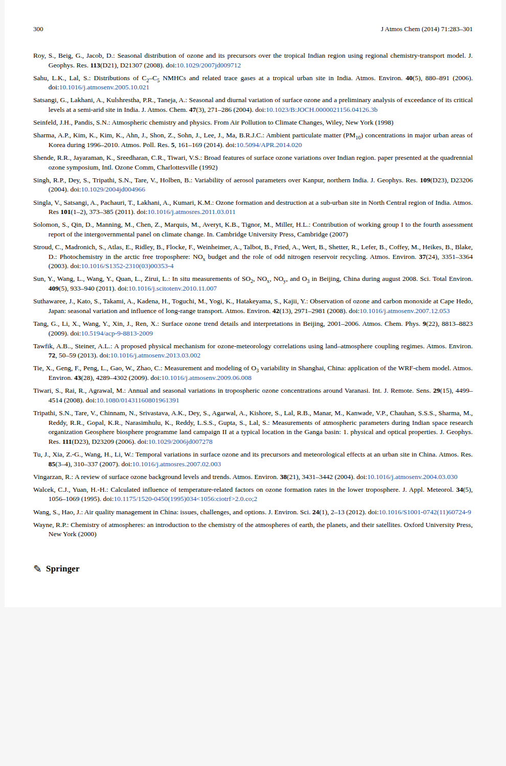300 J Atmos Chem (2014) 71:283–301
Roy, S., Beig, G., Jacob, D.: Seasonal distribution of ozone and its precursors over the tropical Indian region using regional chemistry-transport model. J. Geophys. Res. 113(D21), D21307 (2008). doi:10.1029/2007jd009712
Sahu, L.K., Lal, S.: Distributions of C2–C5 NMHCs and related trace gases at a tropical urban site in India. Atmos. Environ. 40(5), 880–891 (2006). doi:10.1016/j.atmosenv.2005.10.021
Satsangi, G., Lakhani, A., Kulshrestha, P.R., Taneja, A.: Seasonal and diurnal variation of surface ozone and a preliminary analysis of exceedance of its critical levels at a semi-arid site in India. J. Atmos. Chem. 47(3), 271–286 (2004). doi:10.1023/B:JOCH.0000021156.04126.3b
Seinfeld, J.H., Pandis, S.N.: Atmospheric chemistry and physics. From Air Pollution to Climate Changes, Wiley, New York (1998)
Sharma, A.P., Kim, K., Kim, K., Ahn, J., Shon, Z., Sohn, J., Lee, J., Ma, B.R.J.C.: Ambient particulate matter (PM10) concentrations in major urban areas of Korea during 1996–2010. Atmos. Poll. Res. 5, 161–169 (2014). doi:10.5094/APR.2014.020
Shende, R.R., Jayaraman, K., Sreedharan, C.R., Tiwari, V.S.: Broad features of surface ozone variations over Indian region. paper presented at the quadrennial ozone symposium, Intl. Ozone Comm, Charlottesville (1992)
Singh, R.P., Dey, S., Tripathi, S.N., Tare, V., Holben, B.: Variability of aerosol parameters over Kanpur, northern India. J. Geophys. Res. 109(D23), D23206 (2004). doi:10.1029/2004jd004966
Singla, V., Satsangi, A., Pachauri, T., Lakhani, A., Kumari, K.M.: Ozone formation and destruction at a sub-urban site in North Central region of India. Atmos. Res 101(1–2), 373–385 (2011). doi:10.1016/j.atmosres.2011.03.011
Solomon, S., Qin, D., Manning, M., Chen, Z., Marquis, M., Averyt, K.B., Tignor, M., Miller, H.L.: Contribution of working group I to the fourth assessment report of the intergovernmental panel on climate change. In. Cambridge University Press, Cambridge (2007)
Stroud, C., Madronich, S., Atlas, E., Ridley, B., Flocke, F., Weinheimer, A., Talbot, B., Fried, A., Wert, B., Shetter, R., Lefer, B., Coffey, M., Heikes, B., Blake, D.: Photochemistry in the arctic free troposphere: NOx budget and the role of odd nitrogen reservoir recycling. Atmos. Environ. 37(24), 3351–3364 (2003). doi:10.1016/S1352-2310(03)00353-4
Sun, Y., Wang, L., Wang, Y., Quan, L., Zirui, L.: In situ measurements of SO2, NOx, NOy, and O3 in Beijing, China during august 2008. Sci. Total Environ. 409(5), 933–940 (2011). doi:10.1016/j.scitotenv.2010.11.007
Suthawaree, J., Kato, S., Takami, A., Kadena, H., Toguchi, M., Yogi, K., Hatakeyama, S., Kajii, Y.: Observation of ozone and carbon monoxide at Cape Hedo, Japan: seasonal variation and influence of long-range transport. Atmos. Environ. 42(13), 2971–2981 (2008). doi:10.1016/j.atmosenv.2007.12.053
Tang, G., Li, X., Wang, Y., Xin, J., Ren, X.: Surface ozone trend details and interpretations in Beijing, 2001–2006. Atmos. Chem. Phys. 9(22), 8813–8823 (2009). doi:10.5194/acp-9-8813-2009
Tawfik, A.B.., Steiner, A.L.: A proposed physical mechanism for ozone-meteorology correlations using land–atmosphere coupling regimes. Atmos. Environ. 72, 50–59 (2013). doi:10.1016/j.atmosenv.2013.03.002
Tie, X., Geng, F., Peng, L., Gao, W., Zhao, C.: Measurement and modeling of O3 variability in Shanghai, China: application of the WRF-chem model. Atmos. Environ. 43(28), 4289–4302 (2009). doi:10.1016/j.atmosenv.2009.06.008
Tiwari, S., Rai, R., Agrawal, M.: Annual and seasonal variations in tropospheric ozone concentrations around Varanasi. Int. J. Remote. Sens. 29(15), 4499–4514 (2008). doi:10.1080/01431160801961391
Tripathi, S.N., Tare, V., Chinnam, N., Srivastava, A.K., Dey, S., Agarwal, A., Kishore, S., Lal, R.B., Manar, M., Kanwade, V.P., Chauhan, S.S.S., Sharma, M., Reddy, R.R., Gopal, K.R., Narasimhulu, K., Reddy, L.S.S., Gupta, S., Lal, S.: Measurements of atmospheric parameters during Indian space research organization Geosphere biosphere programme land campaign II at a typical location in the Ganga basin: 1. physical and optical properties. J. Geophys. Res. 111(D23), D23209 (2006). doi:10.1029/2006jd007278
Tu, J., Xia, Z.-G., Wang, H., Li, W.: Temporal variations in surface ozone and its precursors and meteorological effects at an urban site in China. Atmos. Res. 85(3–4), 310–337 (2007). doi:10.1016/j.atmosres.2007.02.003
Vingarzan, R.: A review of surface ozone background levels and trends. Atmos. Environ. 38(21), 3431–3442 (2004). doi:10.1016/j.atmosenv.2004.03.030
Walcek, C.J., Yuan, H.-H.: Calculated influence of temperature-related factors on ozone formation rates in the lower troposphere. J. Appl. Meteorol. 34(5), 1056–1069 (1995). doi:10.1175/1520-0450(1995)034<1056:ciotrf>2.0.co;2
Wang, S., Hao, J.: Air quality management in China: issues, challenges, and options. J. Environ. Sci. 24(1), 2–13 (2012). doi:10.1016/S1001-0742(11)60724-9
Wayne, R.P.: Chemistry of atmospheres: an introduction to the chemistry of the atmospheres of earth, the planets, and their satellites. Oxford University Press, New York (2000)
✎ Springer